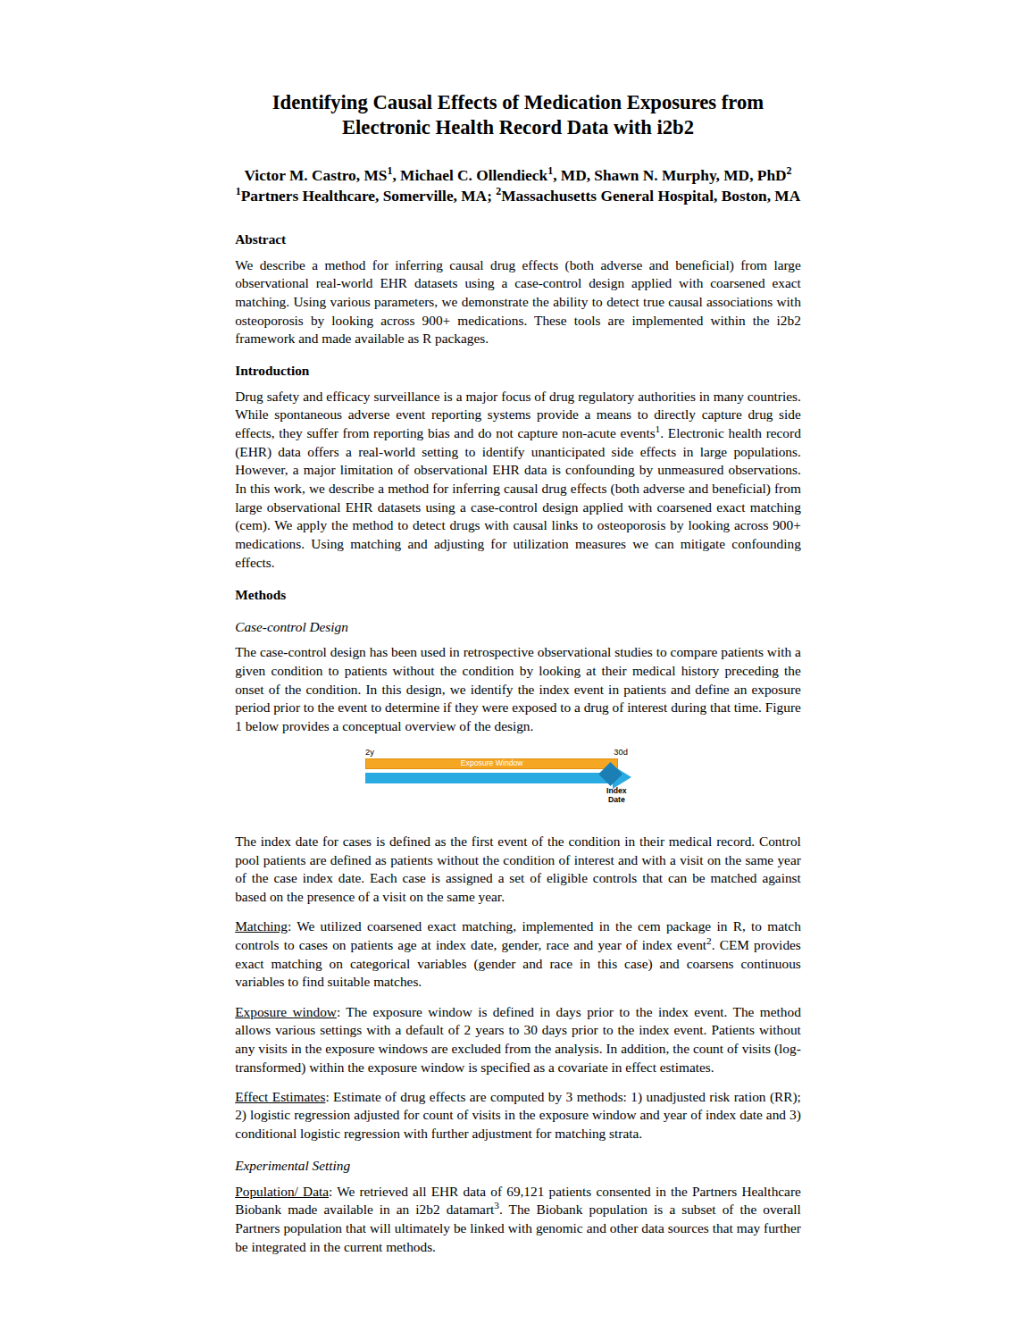Identifying Causal Effects of Medication Exposures from Electronic Health Record Data with i2b2
Victor M. Castro, MS1, Michael C. Ollendieck1, MD, Shawn N. Murphy, MD, PhD2
1Partners Healthcare, Somerville, MA; 2Massachusetts General Hospital, Boston, MA
Abstract
We describe a method for inferring causal drug effects (both adverse and beneficial) from large observational real-world EHR datasets using a case-control design applied with coarsened exact matching. Using various parameters, we demonstrate the ability to detect true causal associations with osteoporosis by looking across 900+ medications. These tools are implemented within the i2b2 framework and made available as R packages.
Introduction
Drug safety and efficacy surveillance is a major focus of drug regulatory authorities in many countries. While spontaneous adverse event reporting systems provide a means to directly capture drug side effects, they suffer from reporting bias and do not capture non-acute events1. Electronic health record (EHR) data offers a real-world setting to identify unanticipated side effects in large populations. However, a major limitation of observational EHR data is confounding by unmeasured observations. In this work, we describe a method for inferring causal drug effects (both adverse and beneficial) from large observational EHR datasets using a case-control design applied with coarsened exact matching (cem). We apply the method to detect drugs with causal links to osteoporosis by looking across 900+ medications. Using matching and adjusting for utilization measures we can mitigate confounding effects.
Methods
Case-control Design
The case-control design has been used in retrospective observational studies to compare patients with a given condition to patients without the condition by looking at their medical history preceding the onset of the condition. In this design, we identify the index event in patients and define an exposure period prior to the event to determine if they were exposed to a drug of interest during that time. Figure 1 below provides a conceptual overview of the design.
2y 30d
Exposure Window
Index
Date
The index date for cases is defined as the first event of the condition in their medical record. Control pool patients are defined as patients without the condition of interest and with a visit on the same year of the case index date. Each case is assigned a set of eligible controls that can be matched against based on the presence of a visit on the same year.
Matching: We utilized coarsened exact matching, implemented in the cem package in R, to match controls to cases on patients age at index date, gender, race and year of index event2. CEM provides exact matching on categorical variables (gender and race in this case) and coarsens continuous variables to find suitable matches.
Exposure window: The exposure window is defined in days prior to the index event. The method allows various settings with a default of 2 years to 30 days prior to the index event. Patients without any visits in the exposure windows are excluded from the analysis. In addition, the count of visits (log-transformed) within the exposure window is specified as a covariate in effect estimates.
Effect Estimates: Estimate of drug effects are computed by 3 methods: 1) unadjusted risk ration (RR); 2) logistic regression adjusted for count of visits in the exposure window and year of index date and 3) conditional logistic regression with further adjustment for matching strata.
Experimental Setting
Population/ Data: We retrieved all EHR data of 69,121 patients consented in the Partners Healthcare Biobank made available in an i2b2 datamart3. The Biobank population is a subset of the overall Partners population that will ultimately be linked with genomic and other data sources that may further be integrated in the current methods.